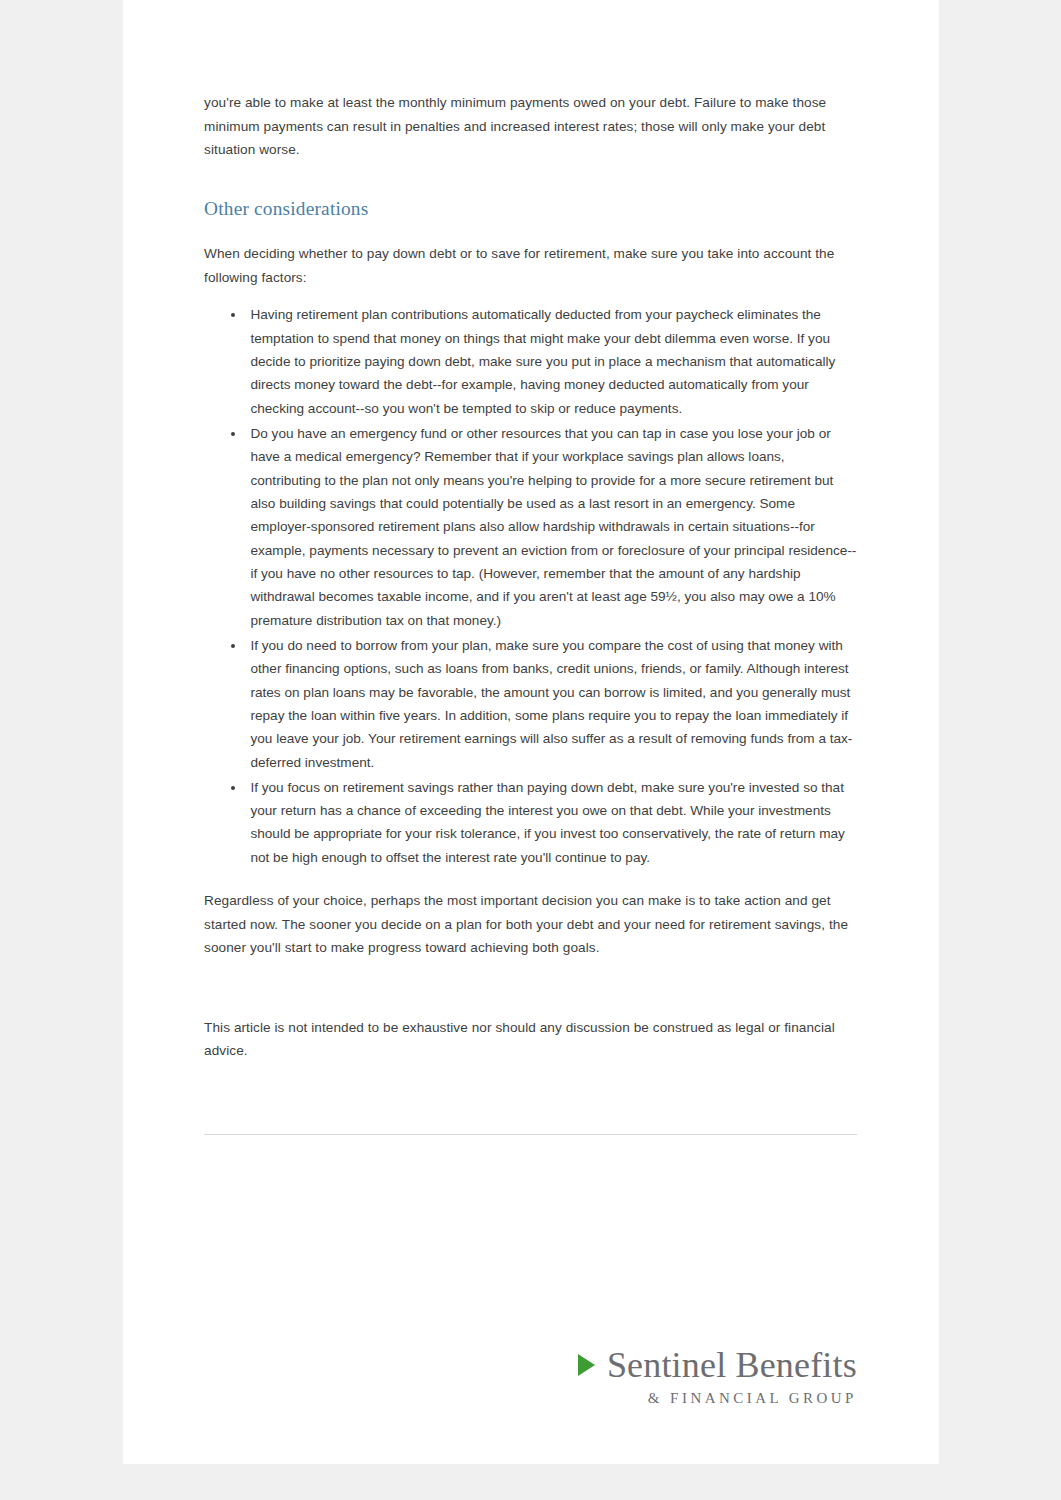you're able to make at least the monthly minimum payments owed on your debt. Failure to make those minimum payments can result in penalties and increased interest rates; those will only make your debt situation worse.
Other considerations
When deciding whether to pay down debt or to save for retirement, make sure you take into account the following factors:
Having retirement plan contributions automatically deducted from your paycheck eliminates the temptation to spend that money on things that might make your debt dilemma even worse. If you decide to prioritize paying down debt, make sure you put in place a mechanism that automatically directs money toward the debt--for example, having money deducted automatically from your checking account--so you won't be tempted to skip or reduce payments.
Do you have an emergency fund or other resources that you can tap in case you lose your job or have a medical emergency? Remember that if your workplace savings plan allows loans, contributing to the plan not only means you're helping to provide for a more secure retirement but also building savings that could potentially be used as a last resort in an emergency. Some employer-sponsored retirement plans also allow hardship withdrawals in certain situations--for example, payments necessary to prevent an eviction from or foreclosure of your principal residence--if you have no other resources to tap. (However, remember that the amount of any hardship withdrawal becomes taxable income, and if you aren't at least age 59½, you also may owe a 10% premature distribution tax on that money.)
If you do need to borrow from your plan, make sure you compare the cost of using that money with other financing options, such as loans from banks, credit unions, friends, or family. Although interest rates on plan loans may be favorable, the amount you can borrow is limited, and you generally must repay the loan within five years. In addition, some plans require you to repay the loan immediately if you leave your job. Your retirement earnings will also suffer as a result of removing funds from a tax-deferred investment.
If you focus on retirement savings rather than paying down debt, make sure you're invested so that your return has a chance of exceeding the interest you owe on that debt. While your investments should be appropriate for your risk tolerance, if you invest too conservatively, the rate of return may not be high enough to offset the interest rate you'll continue to pay.
Regardless of your choice, perhaps the most important decision you can make is to take action and get started now. The sooner you decide on a plan for both your debt and your need for retirement savings, the sooner you'll start to make progress toward achieving both goals.
This article is not intended to be exhaustive nor should any discussion be construed as legal or financial advice.
Sentinel Benefits & FINANCIAL GROUP